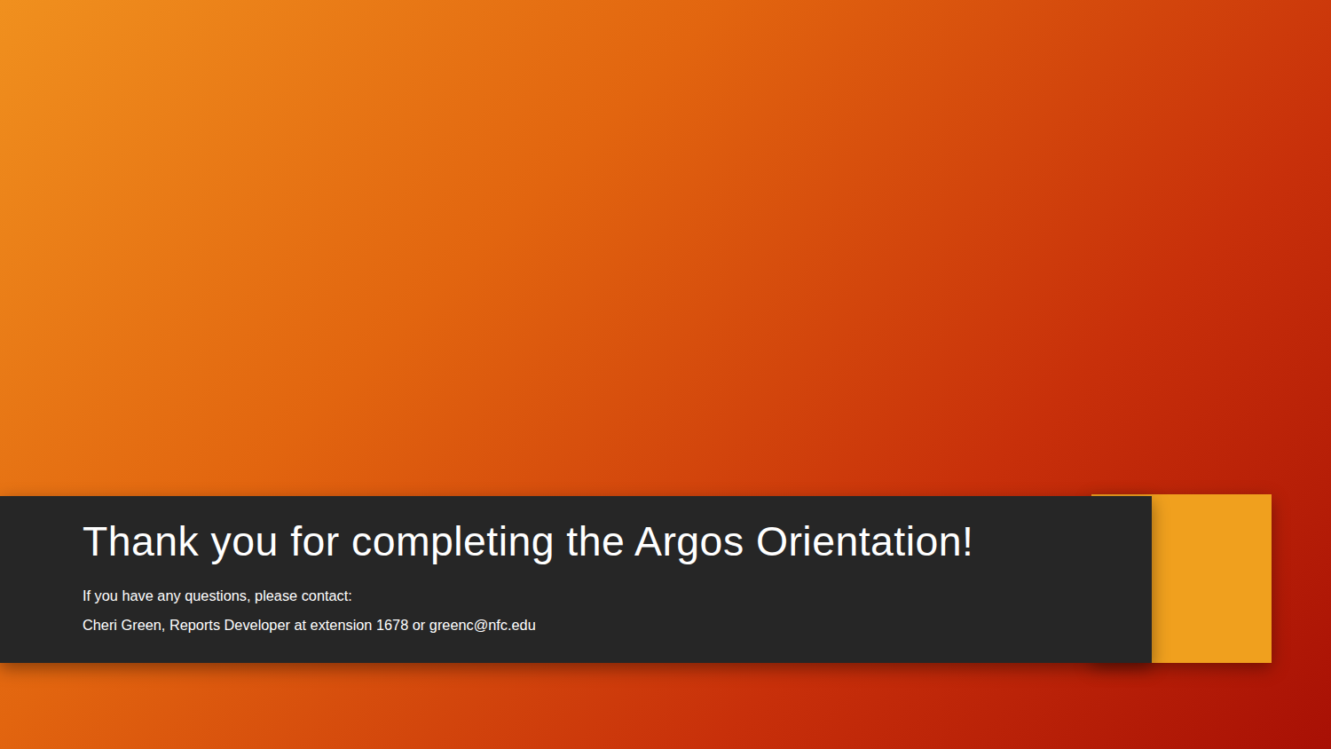Thank you for completing the Argos Orientation!
If you have any questions, please contact:
Cheri Green, Reports Developer at extension 1678 or greenc@nfc.edu